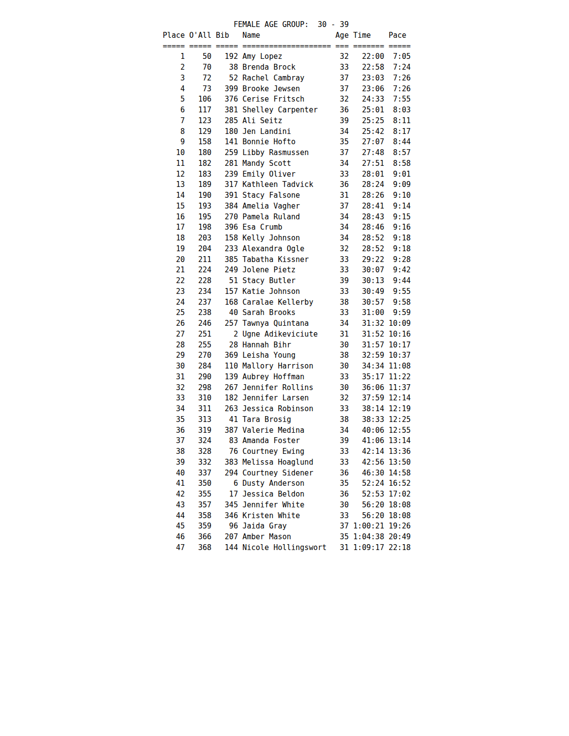FEMALE AGE GROUP:  30 - 39
 Place O'All Bib   Name                 Age Time    Pace
 ===== ===== ===== ==================== === ======= =====
     1    50   192 Amy Lopez             32   22:00  7:05
     2    70    38 Brenda Brock          33   22:58  7:24
     3    72    52 Rachel Cambray        37   23:03  7:26
     4    73   399 Brooke Jewsen         37   23:06  7:26
     5   106   376 Cerise Fritsch        32   24:33  7:55
     6   117   381 Shelley Carpenter     36   25:01  8:03
     7   123   285 Ali Seitz             39   25:25  8:11
     8   129   180 Jen Landini           34   25:42  8:17
     9   158   141 Bonnie Hofto          35   27:07  8:44
    10   180   259 Libby Rasmussen       37   27:48  8:57
    11   182   281 Mandy Scott           34   27:51  8:58
    12   183   239 Emily Oliver          33   28:01  9:01
    13   189   317 Kathleen Tadvick      36   28:24  9:09
    14   190   391 Stacy Falsone         31   28:26  9:10
    15   193   384 Amelia Vagher         37   28:41  9:14
    16   195   270 Pamela Ruland         34   28:43  9:15
    17   198   396 Esa Crumb             34   28:46  9:16
    18   203   158 Kelly Johnson         34   28:52  9:18
    19   204   233 Alexandra Ogle        32   28:52  9:18
    20   211   385 Tabatha Kissner       33   29:22  9:28
    21   224   249 Jolene Pietz          33   30:07  9:42
    22   228    51 Stacy Butler          39   30:13  9:44
    23   234   157 Katie Johnson         33   30:49  9:55
    24   237   168 Caralae Kellerby      38   30:57  9:58
    25   238    40 Sarah Brooks          33   31:00  9:59
    26   246   257 Tawnya Quintana       34   31:32 10:09
    27   251     2 Ugne Adikeviciute     31   31:52 10:16
    28   255    28 Hannah Bihr           30   31:57 10:17
    29   270   369 Leisha Young          38   32:59 10:37
    30   284   110 Mallory Harrison      30   34:34 11:08
    31   290   139 Aubrey Hoffman        33   35:17 11:22
    32   298   267 Jennifer Rollins      30   36:06 11:37
    33   310   182 Jennifer Larsen       32   37:59 12:14
    34   311   263 Jessica Robinson      33   38:14 12:19
    35   313    41 Tara Brosig           38   38:33 12:25
    36   319   387 Valerie Medina        34   40:06 12:55
    37   324    83 Amanda Foster         39   41:06 13:14
    38   328    76 Courtney Ewing        33   42:14 13:36
    39   332   383 Melissa Hoaglund      33   42:56 13:50
    40   337   294 Courtney Sidener      36   46:30 14:58
    41   350     6 Dusty Anderson        35   52:24 16:52
    42   355    17 Jessica Beldon        36   52:53 17:02
    43   357   345 Jennifer White        30   56:20 18:08
    44   358   346 Kristen White         33   56:20 18:08
    45   359    96 Jaida Gray            37 1:00:21 19:26
    46   366   207 Amber Mason           35 1:04:38 20:49
    47   368   144 Nicole Hollingswort   31 1:09:17 22:18